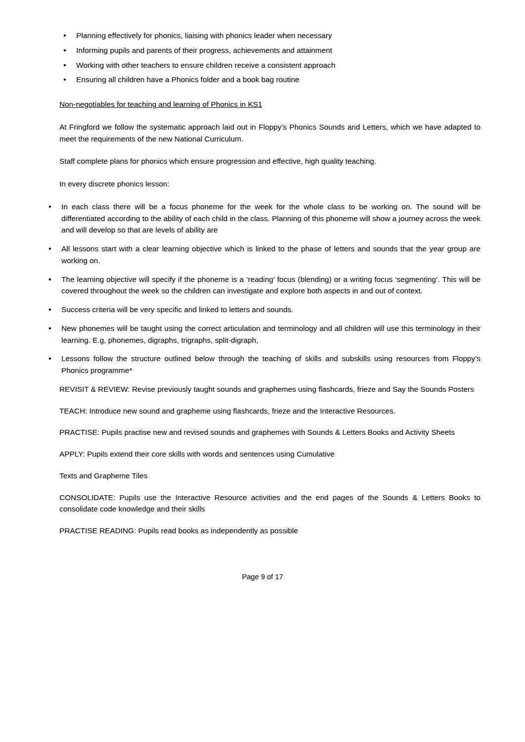Planning effectively for phonics, liaising with phonics leader when necessary
Informing pupils and parents of their progress, achievements and attainment
Working with other teachers to ensure children receive a consistent approach
Ensuring all children have a Phonics folder and a book bag routine
Non-negotiables for teaching and learning of Phonics in KS1
At Fringford we follow the systematic approach laid out in Floppy’s Phonics Sounds and Letters, which we have adapted to meet the requirements of the new National Curriculum.
Staff complete plans for phonics which ensure progression and effective, high quality teaching.
In every discrete phonics lesson:
In each class there will be a focus phoneme for the week for the whole class to be working on. The sound will be differentiated according to the ability of each child in the class. Planning of this phoneme will show a journey across the week and will develop so that are levels of ability are
All lessons start with a clear learning objective which is linked to the phase of letters and sounds that the year group are working on.
The learning objective will specify if the phoneme is a ‘reading’ focus (blending) or a writing focus ‘segmenting’. This will be covered throughout the week so the children can investigate and explore both aspects in and out of context.
Success criteria will be very specific and linked to letters and sounds.
New phonemes will be taught using the correct articulation and terminology and all children will use this terminology in their learning. E.g, phonemes, digraphs, trigraphs, split-digraph,
Lessons follow the structure outlined below through the teaching of skills and subskills using resources from Floppy’s Phonics programme*
REVISIT & REVIEW: Revise previously taught sounds and graphemes using flashcards, frieze and Say the Sounds Posters
TEACH: Introduce new sound and grapheme using flashcards, frieze and the Interactive Resources.
PRACTISE: Pupils practise new and revised sounds and graphemes with Sounds & Letters Books and Activity Sheets
APPLY: Pupils extend their core skills with words and sentences using Cumulative
Texts and Grapheme Tiles
CONSOLIDATE: Pupils use the Interactive Resource activities and the end pages of the Sounds & Letters Books to consolidate code knowledge and their skills
PRACTISE READING: Pupils read books as independently as possible
Page 9 of 17